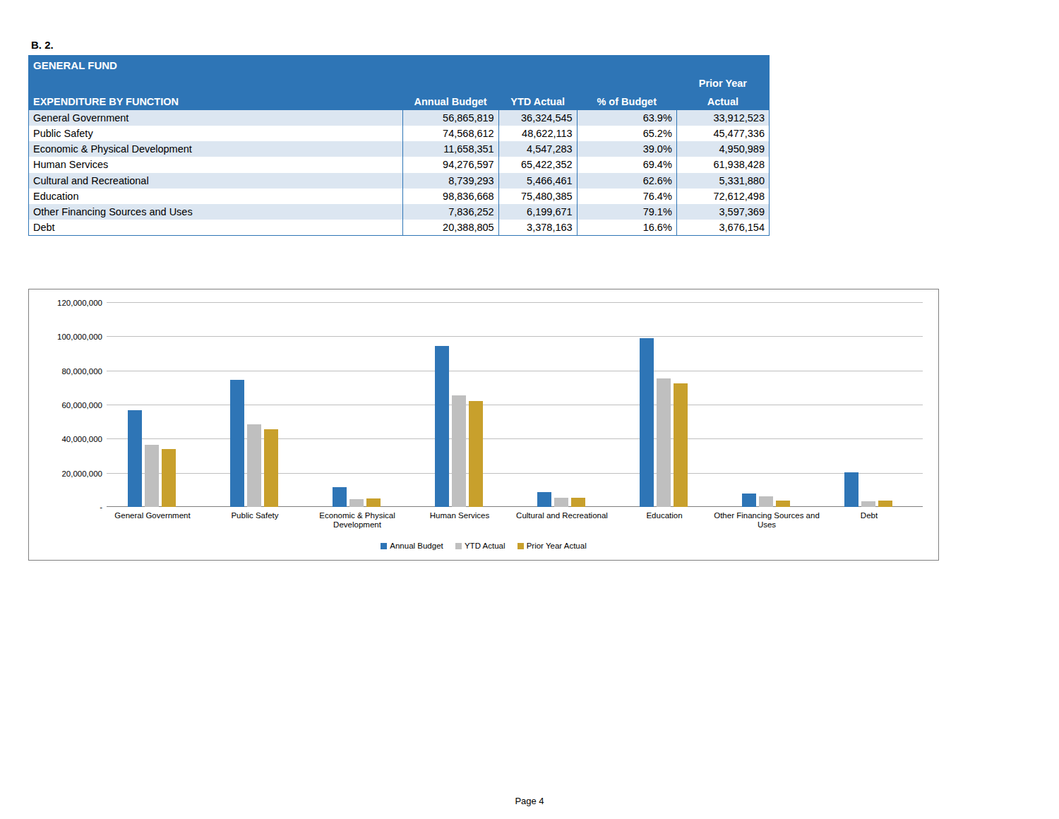B. 2.
| GENERAL FUND |
| --- |
| | | | | Prior Year |
| EXPENDITURE BY FUNCTION | Annual Budget | YTD Actual | % of Budget | Actual |
| General Government | 56,865,819 | 36,324,545 | 63.9% | 33,912,523 |
| Public Safety | 74,568,612 | 48,622,113 | 65.2% | 45,477,336 |
| Economic & Physical Development | 11,658,351 | 4,547,283 | 39.0% | 4,950,989 |
| Human Services | 94,276,597 | 65,422,352 | 69.4% | 61,938,428 |
| Cultural and Recreational | 8,739,293 | 5,466,461 | 62.6% | 5,331,880 |
| Education | 98,836,668 | 75,480,385 | 76.4% | 72,612,498 |
| Other Financing Sources and Uses | 7,836,252 | 6,199,671 | 79.1% | 3,597,369 |
| Debt | 20,388,805 | 3,378,163 | 16.6% | 3,676,154 |
120,000,000
100,000,000
80,000,000
60,000,000
40,000,000
20,000,000
-
General Government
Public Safety
Economic & Physical
Development
Human Services
Cultural and Recreational
Education
Other Financing Sources and
Uses
Debt
Annual Budget YTD Actual Prior Year Actual
Page 4